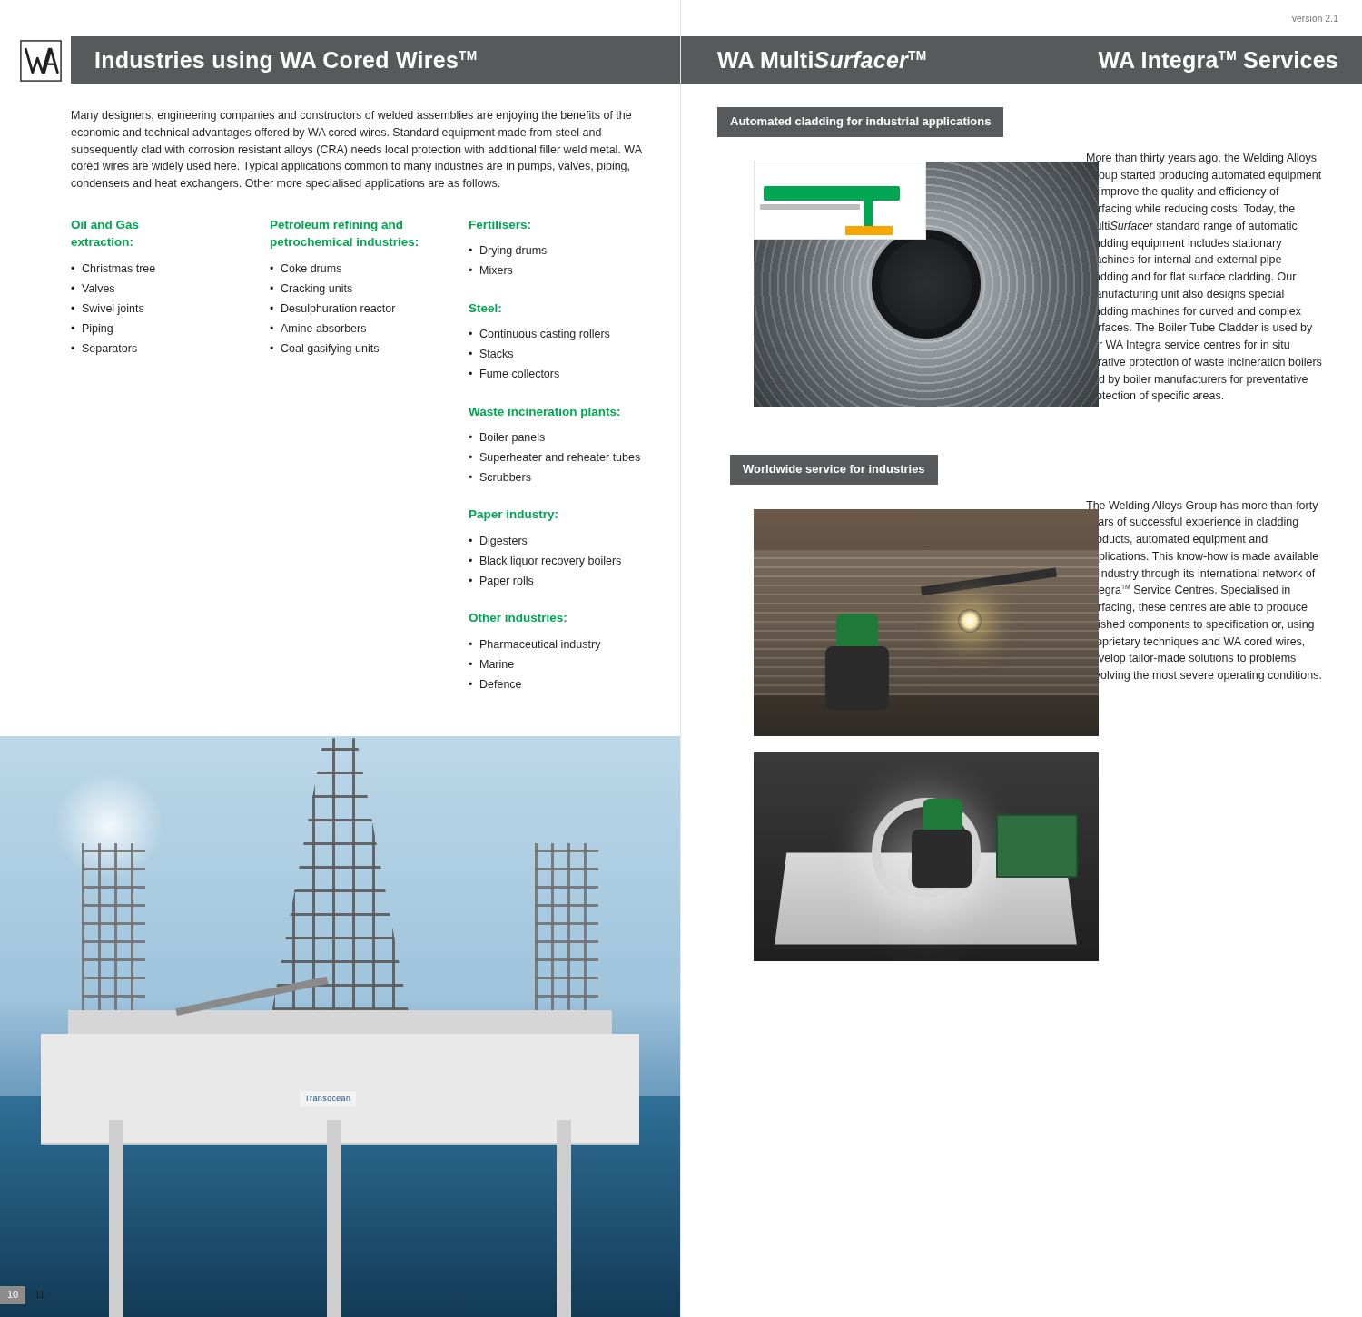version 2.1
Industries using WA Cored WiresTM
Many designers, engineering companies and constructors of welded assemblies are enjoying the benefits of the economic and technical advantages offered by WA cored wires. Standard equipment made from steel and subsequently clad with corrosion resistant alloys (CRA) needs local protection with additional filler weld metal. WA cored wires are widely used here. Typical applications common to many industries are in pumps, valves, piping, condensers and heat exchangers. Other more specialised applications are as follows.
Oil and Gas
extraction:
Christmas tree
Valves
Swivel joints
Piping
Separators
Petroleum refining and
petrochemical industries:
Coke drums
Cracking units
Desulphuration reactor
Amine absorbers
Coal gasifying units
Fertilisers:
Drying drums
Mixers
Steel:
Continuous casting rollers
Stacks
Fume collectors
Waste incineration plants:
Boiler panels
Superheater and reheater tubes
Scrubbers
Paper industry:
Digesters
Black liquor recovery boilers
Paper rolls
Other industries:
Pharmaceutical industry
Marine
Defence
Transocean
10 11
WA MultiSurfacerTM WA IntegraTM Services
Automated cladding for industrial applications
More than thirty years ago, the Welding Alloys Group started producing automated equipment to improve the quality and efficiency of surfacing while reducing costs. Today, the MultiSurfacer standard range of automatic cladding equipment includes stationary machines for internal and external pipe cladding and for flat surface cladding. Our manufacturing unit also designs special cladding machines for curved and complex surfaces. The Boiler Tube Cladder is used by our WA Integra service centres for in situ curative protection of waste incineration boilers and by boiler manufacturers for preventative protection of specific areas.
Worldwide service for industries
The Welding Alloys Group has more than forty years of successful experience in cladding products, automated equipment and applications. This know-how is made available to industry through its international network of IntegraTM Service Centres. Specialised in surfacing, these centres are able to produce finished components to specification or, using proprietary techniques and WA cored wires, develop tailor-made solutions to problems involving the most severe operating conditions.